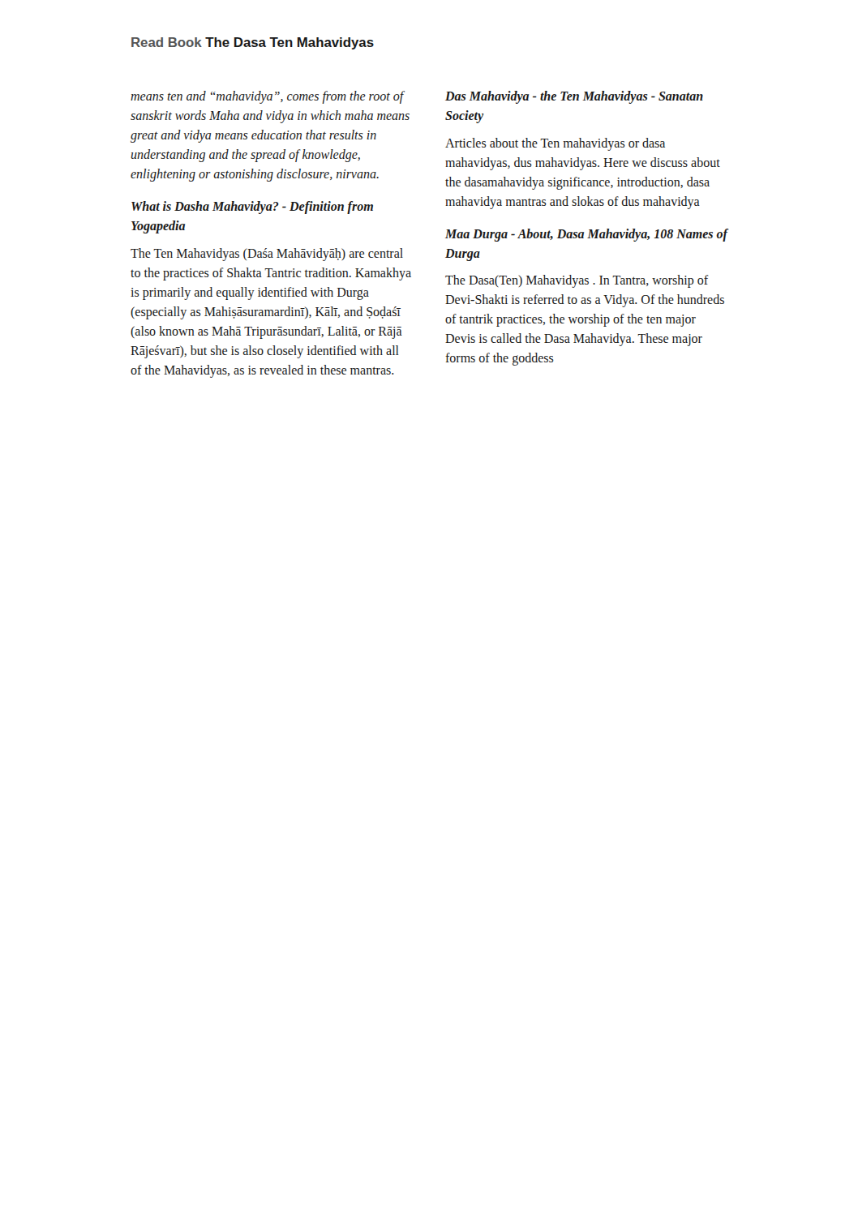Read Book The Dasa Ten Mahavidyas
means ten and “mahavidya”, comes from the root of sanskrit words Maha and vidya in which maha means great and vidya means education that results in understanding and the spread of knowledge, enlightening or astonishing disclosure, nirvana.
What is Dasha Mahavidya? - Definition from Yogapedia
The Ten Mahavidyas (Daśa Mahāvidyāḥ) are central to the practices of Shakta Tantric tradition. Kamakhya is primarily and equally identified with Durga (especially as Mahiṣāsuramardinī), Kālī, and Ṣoḍaśī (also known as Mahā Tripurāsundarī, Lalitā, or Rājā Rājeśvarī), but she is also closely identified with all of the Mahavidyas, as is revealed in these mantras.
Das Mahavidya - the Ten Mahavidyas - Sanatan Society
Articles about the Ten mahavidyas or dasa mahavidyas, dus mahavidyas. Here we discuss about the dasamahavidya significance, introduction, dasa mahavidya mantras and slokas of dus mahavidya
Maa Durga - About, Dasa Mahavidya, 108 Names of Durga
The Dasa(Ten) Mahavidyas . In Tantra, worship of Devi-Shakti is referred to as a Vidya. Of the hundreds of tantrik practices, the worship of the ten major Devis is called the Dasa Mahavidya. These major forms of the goddess